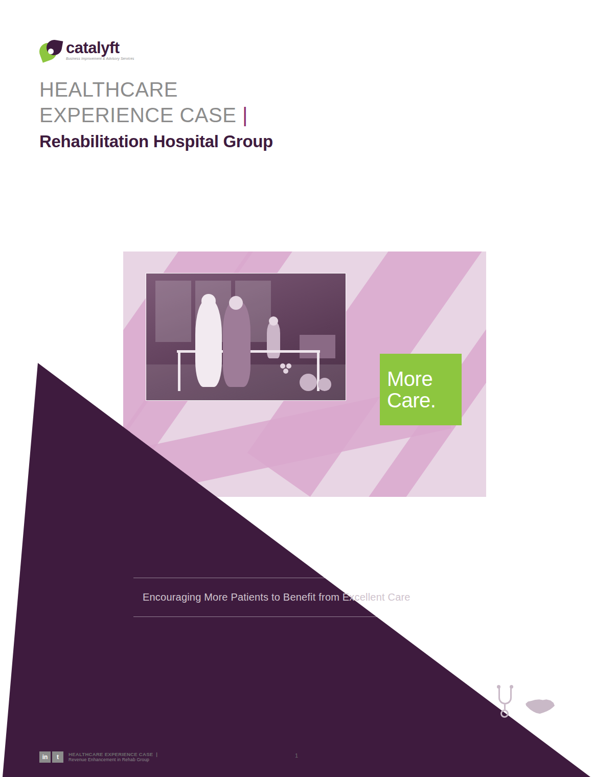catalyft
Business Improvement & Advisory Services
HEALTHCARE
EXPERIENCE CASE |
Rehabilitation Hospital Group
More Care.
Encouraging More Patients to Benefit from Excellent Care
in
t
HEALTHCARE EXPERIENCE CASE |
Revenue Enhancement in Rehab Group
1